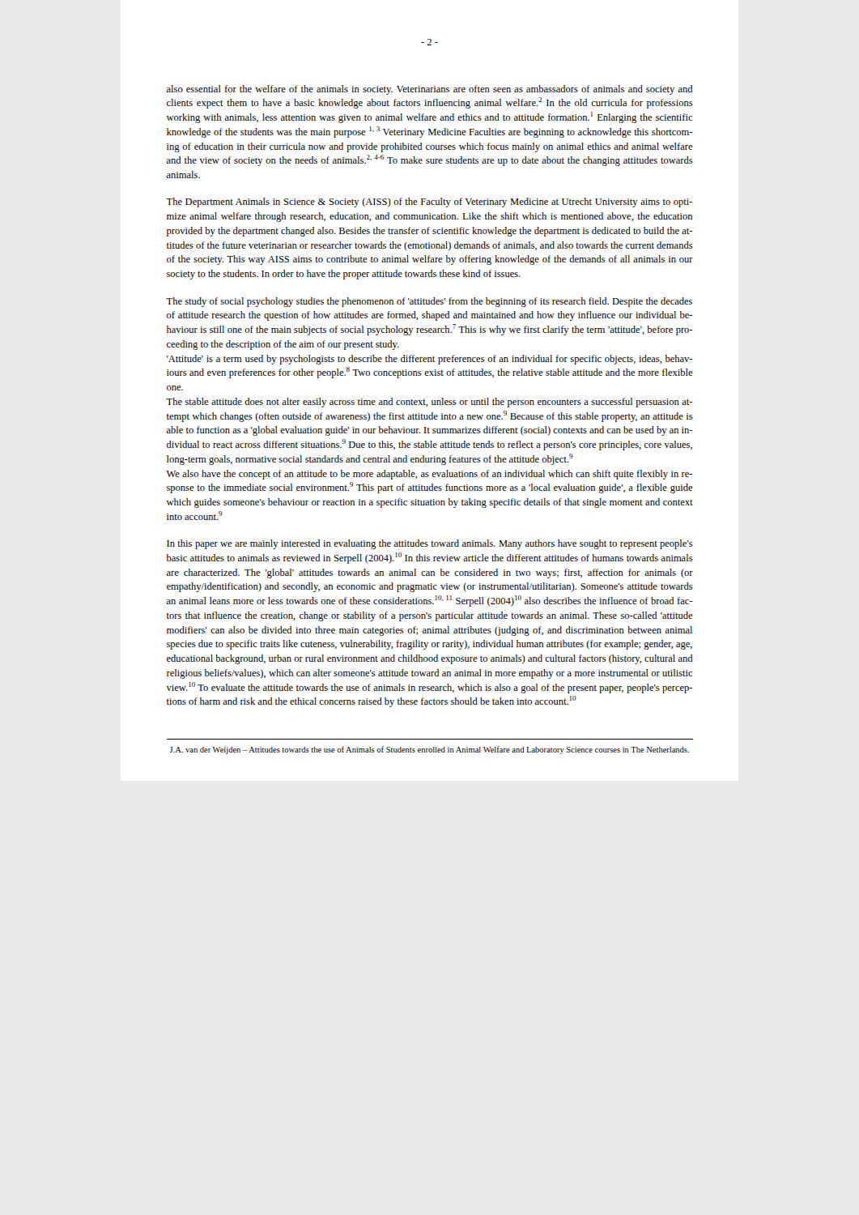- 2 -
also essential for the welfare of the animals in society. Veterinarians are often seen as ambassadors of animals and society and clients expect them to have a basic knowledge about factors influencing animal welfare.2 In the old curricula for professions working with animals, less attention was given to animal welfare and ethics and to attitude formation.1 Enlarging the scientific knowledge of the students was the main purpose 1, 3 Veterinary Medicine Faculties are beginning to acknowledge this shortcoming of education in their curricula now and provide prohibited courses which focus mainly on animal ethics and animal welfare and the view of society on the needs of animals.2, 4-6 To make sure students are up to date about the changing attitudes towards animals.
The Department Animals in Science & Society (AISS) of the Faculty of Veterinary Medicine at Utrecht University aims to optimize animal welfare through research, education, and communication. Like the shift which is mentioned above, the education provided by the department changed also. Besides the transfer of scientific knowledge the department is dedicated to build the attitudes of the future veterinarian or researcher towards the (emotional) demands of animals, and also towards the current demands of the society. This way AISS aims to contribute to animal welfare by offering knowledge of the demands of all animals in our society to the students. In order to have the proper attitude towards these kind of issues.
The study of social psychology studies the phenomenon of 'attitudes' from the beginning of its research field. Despite the decades of attitude research the question of how attitudes are formed, shaped and maintained and how they influence our individual behaviour is still one of the main subjects of social psychology research.7 This is why we first clarify the term 'attitude', before proceeding to the description of the aim of our present study.
'Attitude' is a term used by psychologists to describe the different preferences of an individual for specific objects, ideas, behaviours and even preferences for other people.8 Two conceptions exist of attitudes, the relative stable attitude and the more flexible one.
The stable attitude does not alter easily across time and context, unless or until the person encounters a successful persuasion attempt which changes (often outside of awareness) the first attitude into a new one.9 Because of this stable property, an attitude is able to function as a 'global evaluation guide' in our behaviour. It summarizes different (social) contexts and can be used by an individual to react across different situations.9 Due to this, the stable attitude tends to reflect a person's core principles, core values, long-term goals, normative social standards and central and enduring features of the attitude object.9
We also have the concept of an attitude to be more adaptable, as evaluations of an individual which can shift quite flexibly in response to the immediate social environment.9 This part of attitudes functions more as a 'local evaluation guide', a flexible guide which guides someone's behaviour or reaction in a specific situation by taking specific details of that single moment and context into account.9
In this paper we are mainly interested in evaluating the attitudes toward animals. Many authors have sought to represent people's basic attitudes to animals as reviewed in Serpell (2004).10 In this review article the different attitudes of humans towards animals are characterized. The 'global' attitudes towards an animal can be considered in two ways; first, affection for animals (or empathy/identification) and secondly, an economic and pragmatic view (or instrumental/utilitarian). Someone's attitude towards an animal leans more or less towards one of these considerations.10, 11 Serpell (2004)10 also describes the influence of broad factors that influence the creation, change or stability of a person's particular attitude towards an animal. These so-called 'attitude modifiers' can also be divided into three main categories of; animal attributes (judging of, and discrimination between animal species due to specific traits like cuteness, vulnerability, fragility or rarity), individual human attributes (for example; gender, age, educational background, urban or rural environment and childhood exposure to animals) and cultural factors (history, cultural and religious beliefs/values), which can alter someone's attitude toward an animal in more empathy or a more instrumental or utilistic view.10 To evaluate the attitude towards the use of animals in research, which is also a goal of the present paper, people's perceptions of harm and risk and the ethical concerns raised by these factors should be taken into account.10
J.A. van der Weijden – Attitudes towards the use of Animals of Students enrolled in Animal Welfare and Laboratory Science courses in The Netherlands.